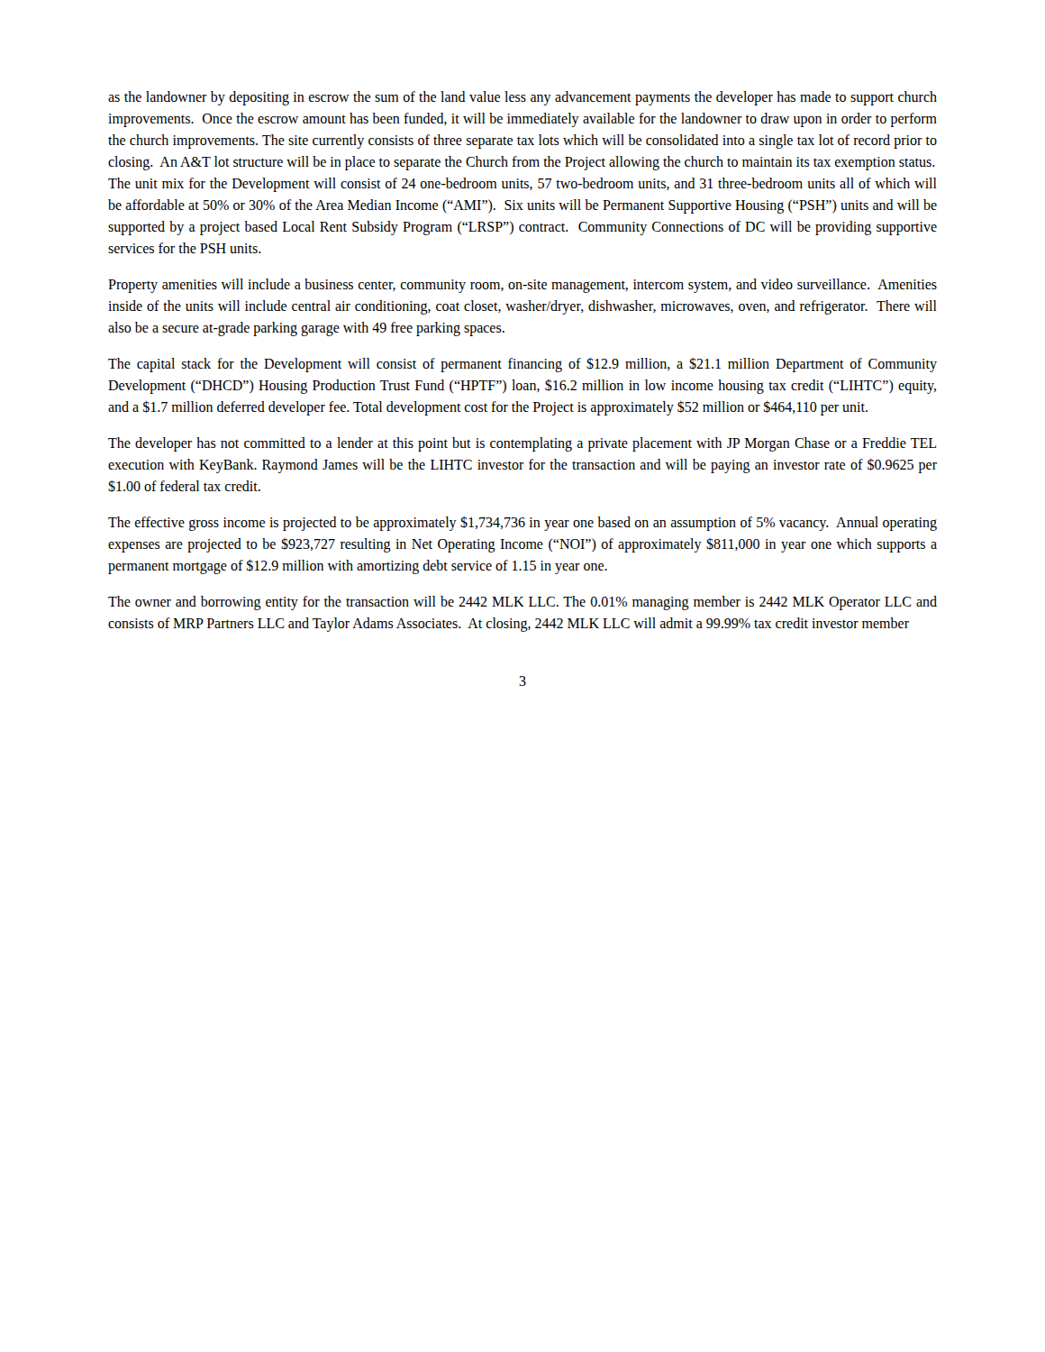as the landowner by depositing in escrow the sum of the land value less any advancement payments the developer has made to support church improvements. Once the escrow amount has been funded, it will be immediately available for the landowner to draw upon in order to perform the church improvements. The site currently consists of three separate tax lots which will be consolidated into a single tax lot of record prior to closing. An A&T lot structure will be in place to separate the Church from the Project allowing the church to maintain its tax exemption status.
The unit mix for the Development will consist of 24 one-bedroom units, 57 two-bedroom units, and 31 three-bedroom units all of which will be affordable at 50% or 30% of the Area Median Income (“AMI”). Six units will be Permanent Supportive Housing (“PSH”) units and will be supported by a project based Local Rent Subsidy Program (“LRSP”) contract. Community Connections of DC will be providing supportive services for the PSH units.
Property amenities will include a business center, community room, on-site management, intercom system, and video surveillance. Amenities inside of the units will include central air conditioning, coat closet, washer/dryer, dishwasher, microwaves, oven, and refrigerator. There will also be a secure at-grade parking garage with 49 free parking spaces.
The capital stack for the Development will consist of permanent financing of $12.9 million, a $21.1 million Department of Community Development (“DHCD”) Housing Production Trust Fund (“HPTF”) loan, $16.2 million in low income housing tax credit (“LIHTC”) equity, and a $1.7 million deferred developer fee. Total development cost for the Project is approximately $52 million or $464,110 per unit.
The developer has not committed to a lender at this point but is contemplating a private placement with JP Morgan Chase or a Freddie TEL execution with KeyBank. Raymond James will be the LIHTC investor for the transaction and will be paying an investor rate of $0.9625 per $1.00 of federal tax credit.
The effective gross income is projected to be approximately $1,734,736 in year one based on an assumption of 5% vacancy. Annual operating expenses are projected to be $923,727 resulting in Net Operating Income (“NOI”) of approximately $811,000 in year one which supports a permanent mortgage of $12.9 million with amortizing debt service of 1.15 in year one.
The owner and borrowing entity for the transaction will be 2442 MLK LLC. The 0.01% managing member is 2442 MLK Operator LLC and consists of MRP Partners LLC and Taylor Adams Associates. At closing, 2442 MLK LLC will admit a 99.99% tax credit investor member
3